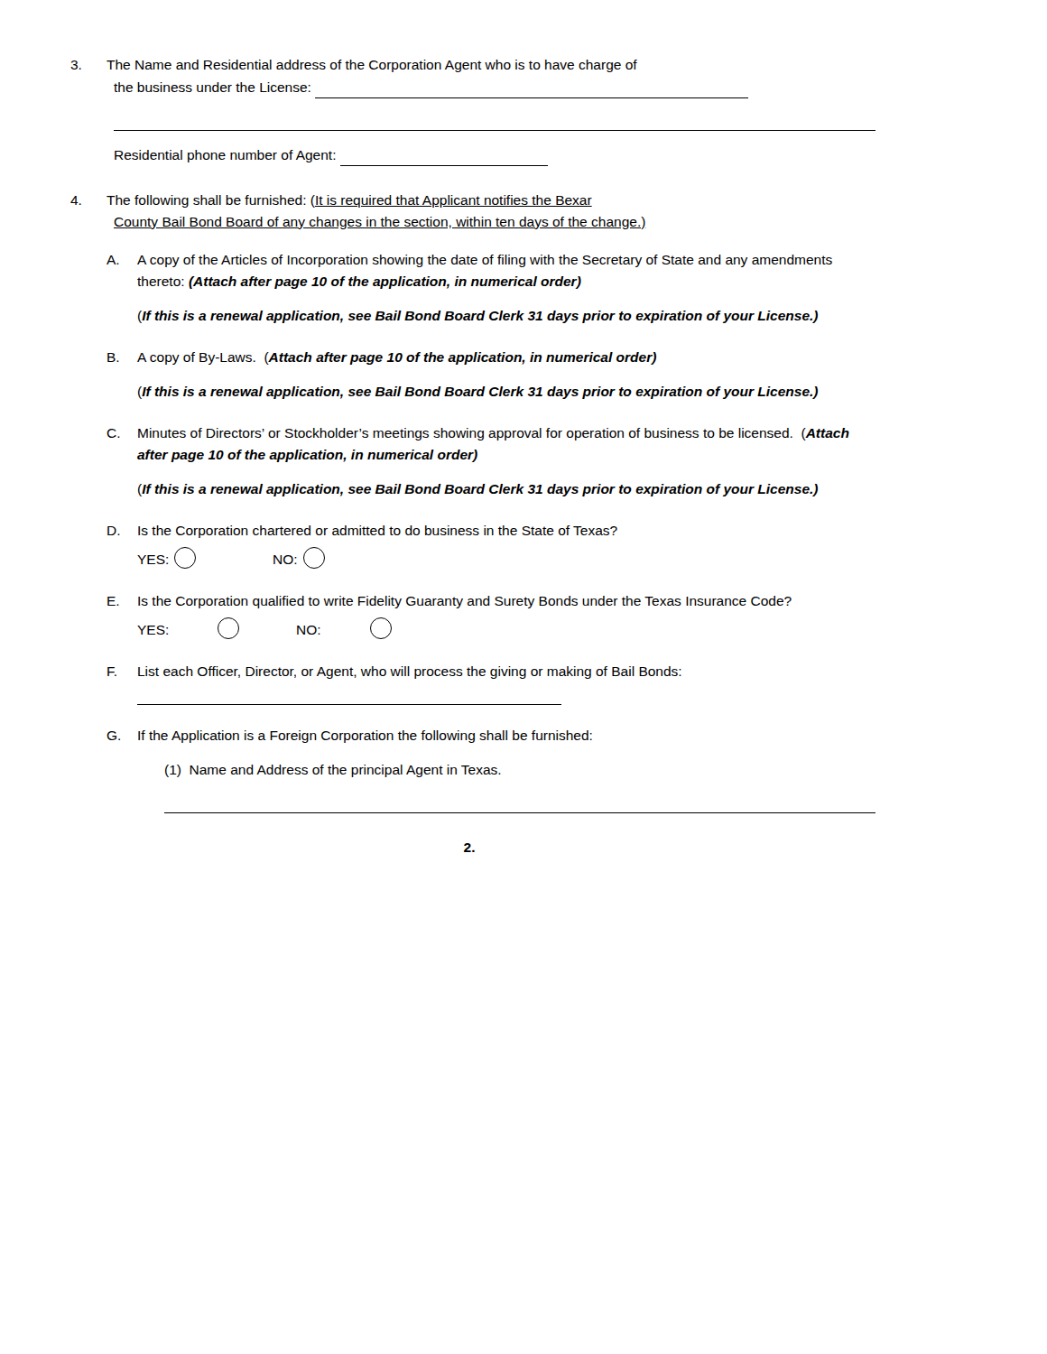3. The Name and Residential address of the Corporation Agent who is to have charge of
the business under the License:
Residential phone number of Agent:
4. The following shall be furnished: (It is required that Applicant notifies the Bexar
County Bail Bond Board of any changes in the section, within ten days of the change.)
A. A copy of the Articles of Incorporation showing the date of filing with the Secretary of State and any amendments thereto: (Attach after page 10 of the application, in numerical order)
(If this is a renewal application, see Bail Bond Board Clerk 31 days prior to expiration of your License.)
B. A copy of By-Laws. (Attach after page 10 of the application, in numerical order)
(If this is a renewal application, see Bail Bond Board Clerk 31 days prior to expiration of your License.)
C. Minutes of Directors’ or Stockholder’s meetings showing approval for operation of business to be licensed. (Attach after page 10 of the application, in numerical order)
(If this is a renewal application, see Bail Bond Board Clerk 31 days prior to expiration of your License.)
D. Is the Corporation chartered or admitted to do business in the State of Texas?
YES: NO:
E. Is the Corporation qualified to write Fidelity Guaranty and Surety Bonds under the Texas Insurance Code?
YES: NO:
F. List each Officer, Director, or Agent, who will process the giving or making of Bail Bonds:
G. If the Application is a Foreign Corporation the following shall be furnished:
(1) Name and Address of the principal Agent in Texas.
2.